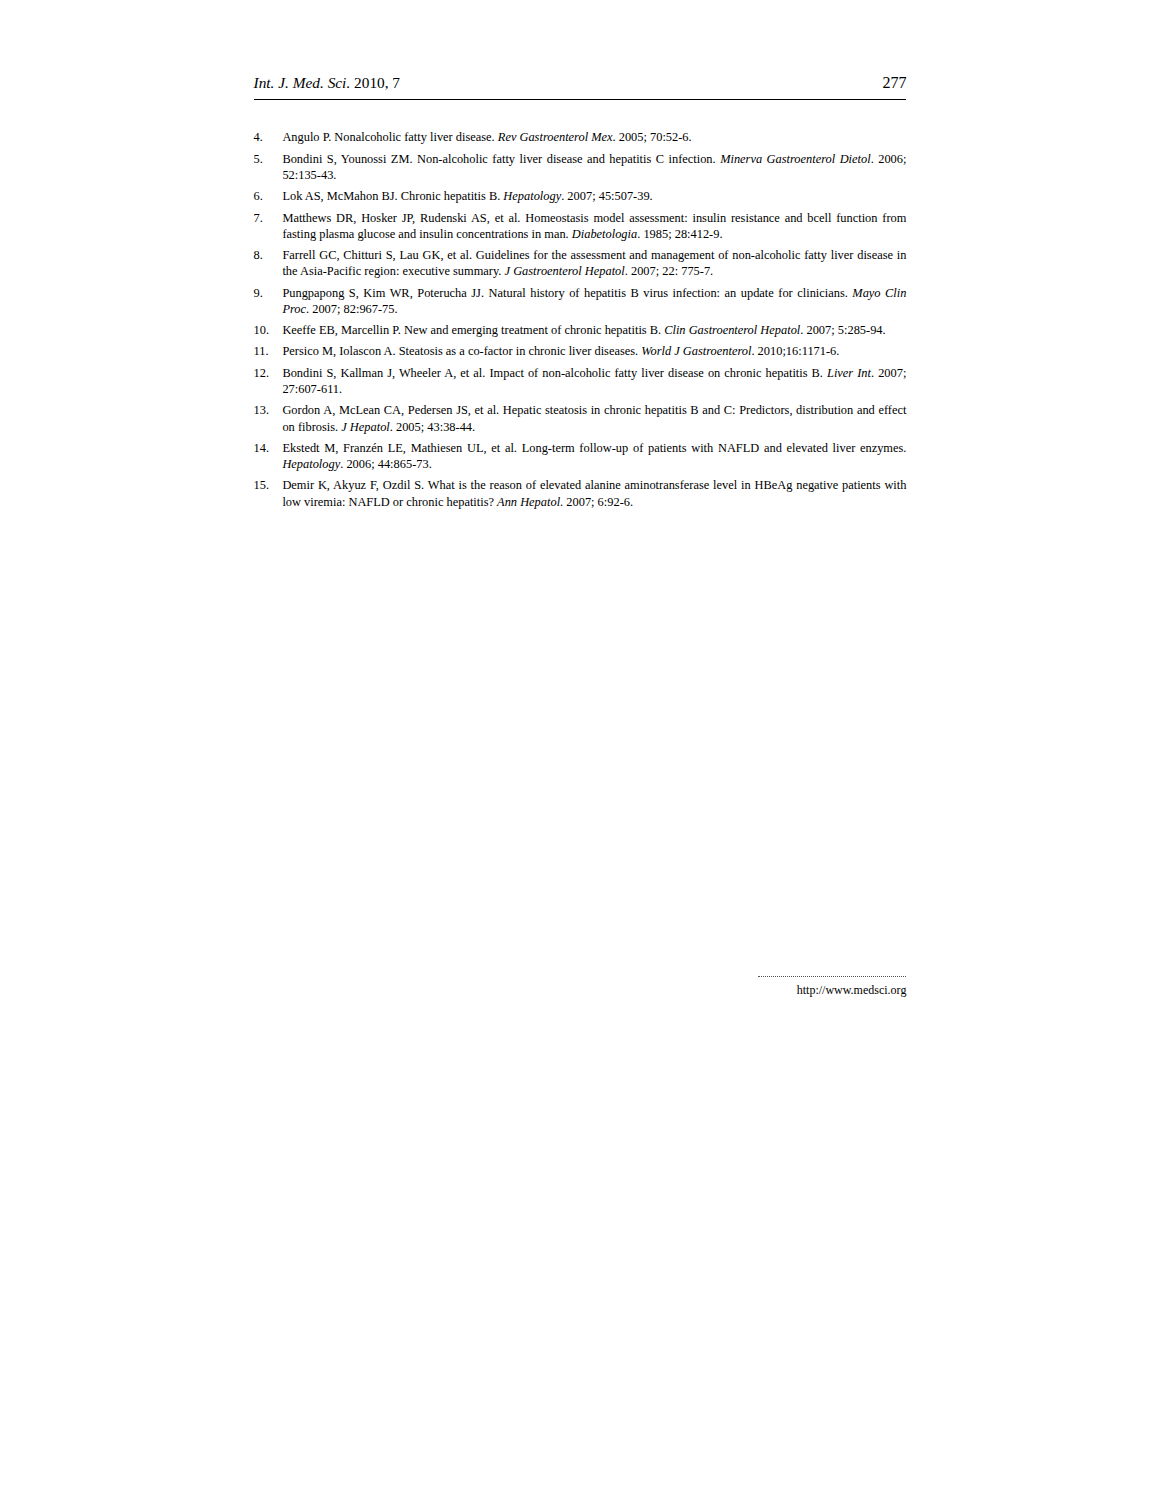Int. J. Med. Sci. 2010, 7
277
4. Angulo P. Nonalcoholic fatty liver disease. Rev Gastroenterol Mex. 2005; 70:52-6.
5. Bondini S, Younossi ZM. Non-alcoholic fatty liver disease and hepatitis C infection. Minerva Gastroenterol Dietol. 2006; 52:135-43.
6. Lok AS, McMahon BJ. Chronic hepatitis B. Hepatology. 2007; 45:507-39.
7. Matthews DR, Hosker JP, Rudenski AS, et al. Homeostasis model assessment: insulin resistance and bcell function from fasting plasma glucose and insulin concentrations in man. Diabetologia. 1985; 28:412-9.
8. Farrell GC, Chitturi S, Lau GK, et al. Guidelines for the assessment and management of non-alcoholic fatty liver disease in the Asia-Pacific region: executive summary. J Gastroenterol Hepatol. 2007; 22: 775-7.
9. Pungpapong S, Kim WR, Poterucha JJ. Natural history of hepatitis B virus infection: an update for clinicians. Mayo Clin Proc. 2007; 82:967-75.
10. Keeffe EB, Marcellin P. New and emerging treatment of chronic hepatitis B. Clin Gastroenterol Hepatol. 2007; 5:285-94.
11. Persico M, Iolascon A. Steatosis as a co-factor in chronic liver diseases. World J Gastroenterol. 2010;16:1171-6.
12. Bondini S, Kallman J, Wheeler A, et al. Impact of non-alcoholic fatty liver disease on chronic hepatitis B. Liver Int. 2007; 27:607-611.
13. Gordon A, McLean CA, Pedersen JS, et al. Hepatic steatosis in chronic hepatitis B and C: Predictors, distribution and effect on fibrosis. J Hepatol. 2005; 43:38-44.
14. Ekstedt M, Franzén LE, Mathiesen UL, et al. Long-term follow-up of patients with NAFLD and elevated liver enzymes. Hepatology. 2006; 44:865-73.
15. Demir K, Akyuz F, Ozdil S. What is the reason of elevated alanine aminotransferase level in HBeAg negative patients with low viremia: NAFLD or chronic hepatitis? Ann Hepatol. 2007; 6:92-6.
http://www.medsci.org